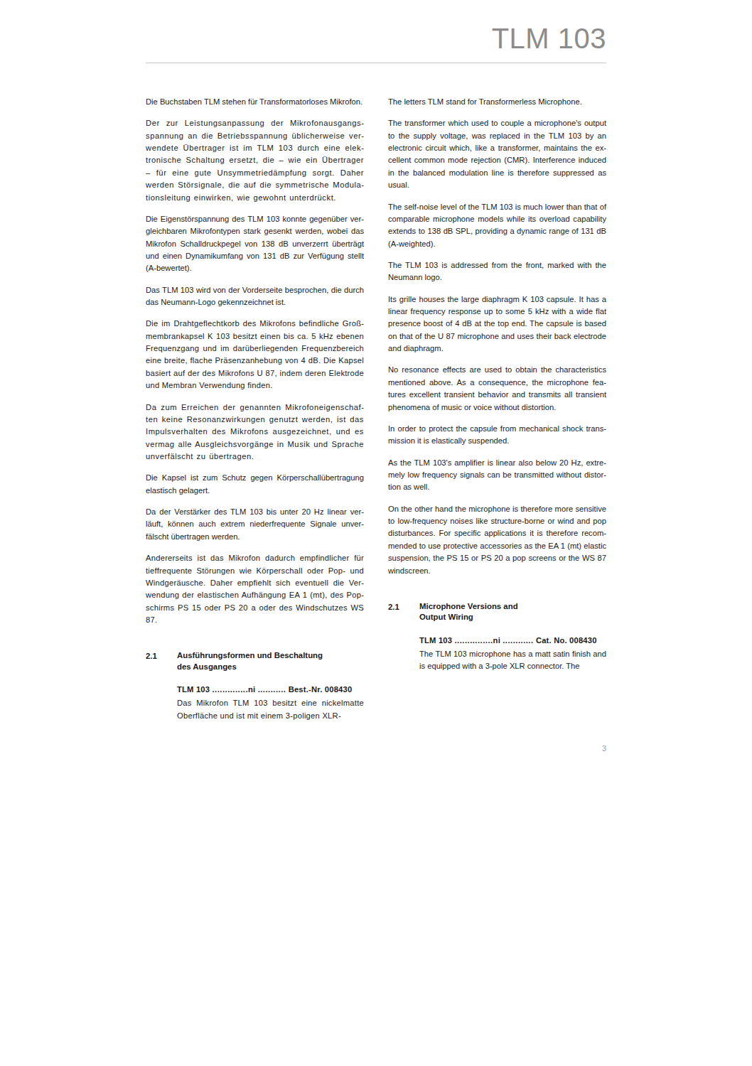TLM 103
Die Buchstaben TLM stehen für Transformatorloses Mikrofon.
Der zur Leistungsanpassung der Mikrofonausgangsspannung an die Betriebsspannung üblicherweise verwendete Übertrager ist im TLM 103 durch eine elektronische Schaltung ersetzt, die – wie ein Übertrager – für eine gute Unsymmetriedämpfung sorgt. Daher werden Störsignale, die auf die symmetrische Modulationsleitung einwirken, wie gewohnt unterdrückt.
Die Eigenstörspannung des TLM 103 konnte gegenüber vergleichbaren Mikrofontypen stark gesenkt werden, wobei das Mikrofon Schalldruckpegel von 138 dB unverzerrt überträgt und einen Dynamikumfang von 131 dB zur Verfügung stellt (A-bewertet).
Das TLM 103 wird von der Vorderseite besprochen, die durch das Neumann-Logo gekennzeichnet ist.
Die im Drahtgeflechtkorb des Mikrofons befindliche Großmembrankapsel K 103 besitzt einen bis ca. 5 kHz ebenen Frequenzgang und im darüberliegenden Frequenzbereich eine breite, flache Präsenzanhebung von 4 dB. Die Kapsel basiert auf der des Mikrofons U 87, indem deren Elektrode und Membran Verwendung finden.
Da zum Erreichen der genannten Mikrofoneigenschaften keine Resonanzwirkungen genutzt werden, ist das Impulsverhalten des Mikrofons ausgezeichnet, und es vermag alle Ausgleichsvorgänge in Musik und Sprache unverfälscht zu übertragen.
Die Kapsel ist zum Schutz gegen Körperschallübertragung elastisch gelagert.
Da der Verstärker des TLM 103 bis unter 20 Hz linear verläuft, können auch extrem niederfrequente Signale unverfälscht übertragen werden.
Andererseits ist das Mikrofon dadurch empfindlicher für tieffrequente Störungen wie Körperschall oder Pop- und Windgeräusche. Daher empfiehlt sich eventuell die Verwendung der elastischen Aufhängung EA 1 (mt), des Popschirms PS 15 oder PS 20 a oder des Windschutzes WS 87.
2.1
Ausführungsformen und Beschaltung
des Ausganges
TLM 103 .............. ni ........... Best.-Nr. 008430
Das Mikrofon TLM 103 besitzt eine nickelmatte Oberfläche und ist mit einem 3-poligen XLR-
The letters TLM stand for Transformerless Microphone.
The transformer which used to couple a microphone's output to the supply voltage, was replaced in the TLM 103 by an electronic circuit which, like a transformer, maintains the excellent common mode rejection (CMR). Interference induced in the balanced modulation line is therefore suppressed as usual.
The self-noise level of the TLM 103 is much lower than that of comparable microphone models while its overload capability extends to 138 dB SPL, providing a dynamic range of 131 dB (A-weighted).
The TLM 103 is addressed from the front, marked with the Neumann logo.
Its grille houses the large diaphragm K 103 capsule. It has a linear frequency response up to some 5 kHz with a wide flat presence boost of 4 dB at the top end. The capsule is based on that of the U 87 microphone and uses their back electrode and diaphragm.
No resonance effects are used to obtain the characteristics mentioned above. As a consequence, the microphone features excellent transient behavior and transmits all transient phenomena of music or voice without distortion.
In order to protect the capsule from mechanical shock transmission it is elastically suspended.
As the TLM 103's amplifier is linear also below 20 Hz, extremely low frequency signals can be transmitted without distortion as well.
On the other hand the microphone is therefore more sensitive to low-frequency noises like structure-borne or wind and pop disturbances. For specific applications it is therefore recommended to use protective accessories as the EA 1 (mt) elastic suspension, the PS 15 or PS 20 a pop screens or the WS 87 windscreen.
2.1
Microphone Versions and
Output Wiring
TLM 103 ............... ni ............ Cat. No. 008430
The TLM 103 microphone has a matt satin finish and is equipped with a 3-pole XLR connector. The
3